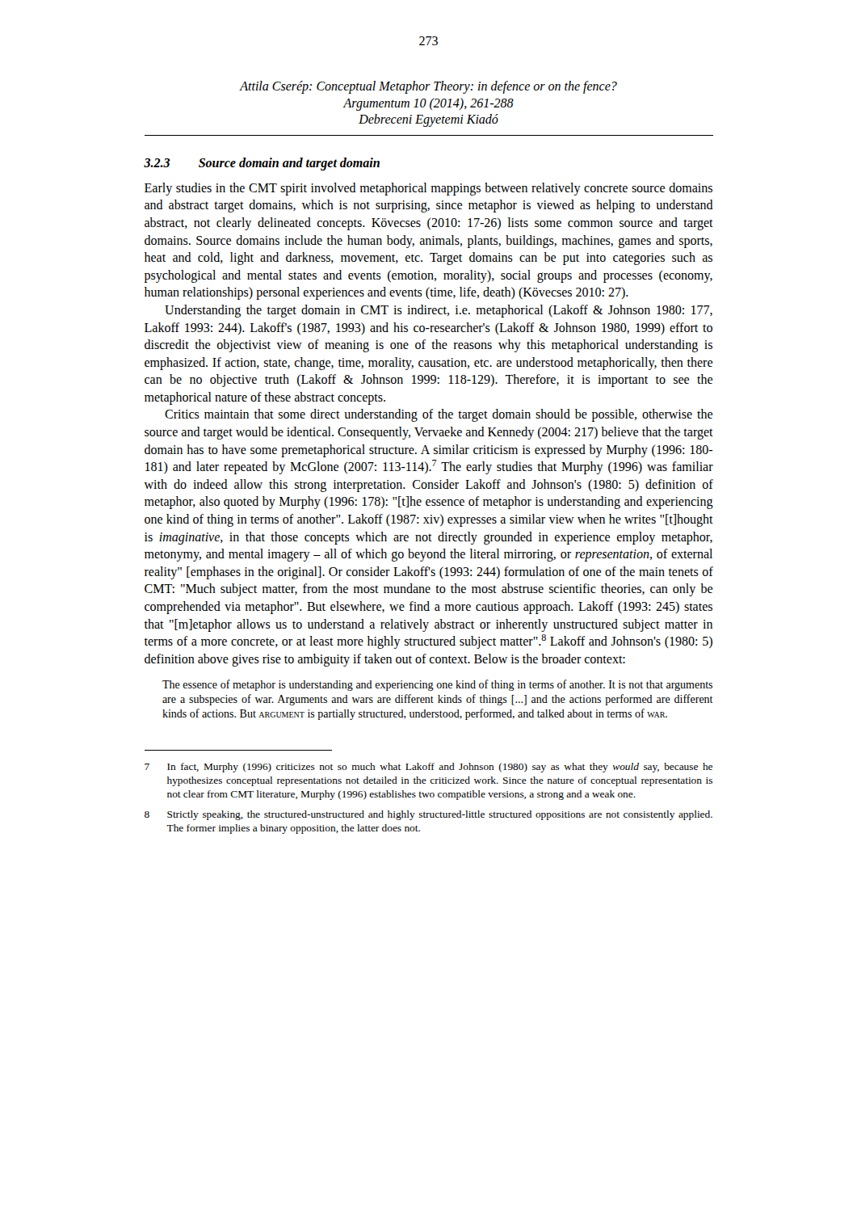273
Attila Cserép: Conceptual Metaphor Theory: in defence or on the fence?
Argumentum 10 (2014), 261-288
Debreceni Egyetemi Kiadó
3.2.3 Source domain and target domain
Early studies in the CMT spirit involved metaphorical mappings between relatively concrete source domains and abstract target domains, which is not surprising, since metaphor is viewed as helping to understand abstract, not clearly delineated concepts. Kövecses (2010: 17-26) lists some common source and target domains. Source domains include the human body, animals, plants, buildings, machines, games and sports, heat and cold, light and darkness, movement, etc. Target domains can be put into categories such as psychological and mental states and events (emotion, morality), social groups and processes (economy, human relationships) personal experiences and events (time, life, death) (Kövecses 2010: 27).
Understanding the target domain in CMT is indirect, i.e. metaphorical (Lakoff & Johnson 1980: 177, Lakoff 1993: 244). Lakoff's (1987, 1993) and his co-researcher's (Lakoff & Johnson 1980, 1999) effort to discredit the objectivist view of meaning is one of the reasons why this metaphorical understanding is emphasized. If action, state, change, time, morality, causation, etc. are understood metaphorically, then there can be no objective truth (Lakoff & Johnson 1999: 118-129). Therefore, it is important to see the metaphorical nature of these abstract concepts.
Critics maintain that some direct understanding of the target domain should be possible, otherwise the source and target would be identical. Consequently, Vervaeke and Kennedy (2004: 217) believe that the target domain has to have some premetaphorical structure. A similar criticism is expressed by Murphy (1996: 180-181) and later repeated by McGlone (2007: 113-114).7 The early studies that Murphy (1996) was familiar with do indeed allow this strong interpretation. Consider Lakoff and Johnson's (1980: 5) definition of metaphor, also quoted by Murphy (1996: 178): "[t]he essence of metaphor is understanding and experiencing one kind of thing in terms of another". Lakoff (1987: xiv) expresses a similar view when he writes "[t]hought is imaginative, in that those concepts which are not directly grounded in experience employ metaphor, metonymy, and mental imagery – all of which go beyond the literal mirroring, or representation, of external reality" [emphases in the original]. Or consider Lakoff's (1993: 244) formulation of one of the main tenets of CMT: "Much subject matter, from the most mundane to the most abstruse scientific theories, can only be comprehended via metaphor". But elsewhere, we find a more cautious approach. Lakoff (1993: 245) states that "[m]etaphor allows us to understand a relatively abstract or inherently unstructured subject matter in terms of a more concrete, or at least more highly structured subject matter".8 Lakoff and Johnson's (1980: 5) definition above gives rise to ambiguity if taken out of context. Below is the broader context:
The essence of metaphor is understanding and experiencing one kind of thing in terms of another. It is not that arguments are a subspecies of war. Arguments and wars are different kinds of things [...] and the actions performed are different kinds of actions. But argument is partially structured, understood, performed, and talked about in terms of war.
7
In fact, Murphy (1996) criticizes not so much what Lakoff and Johnson (1980) say as what they would say, because he hypothesizes conceptual representations not detailed in the criticized work. Since the nature of conceptual representation is not clear from CMT literature, Murphy (1996) establishes two compatible versions, a strong and a weak one.
8
Strictly speaking, the structured-unstructured and highly structured-little structured oppositions are not consistently applied. The former implies a binary opposition, the latter does not.